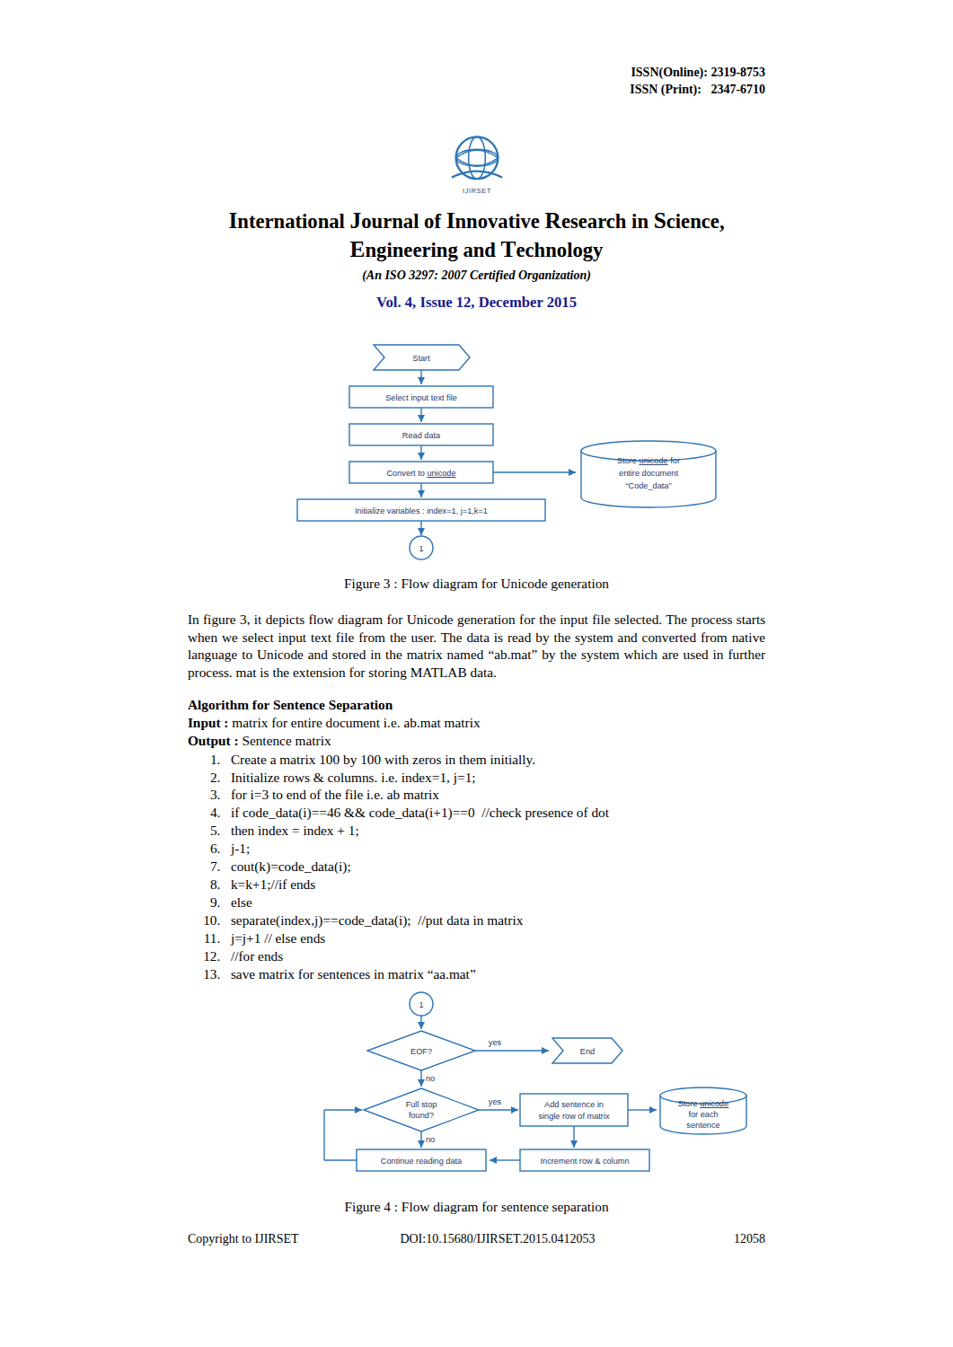ISSN(Online): 2319-8753
ISSN (Print): 2347-6710
IJIRSET
International Journal of Innovative Research in Science,
Engineering and Technology
(An ISO 3297: 2007 Certified Organization)
Vol. 4, Issue 12, December 2015
Start Select input text file Read data Convert to unicode Store unicode for entire document “Code_data” Initialize variables : index=1, j=1,k=1 1
Figure 3 : Flow diagram for Unicode generation
In figure 3, it depicts flow diagram for Unicode generation for the input file selected. The process starts when we select input text file from the user. The data is read by the system and converted from native language to Unicode and stored in the matrix named “ab.mat” by the system which are used in further process. mat is the extension for storing MATLAB data.
Algorithm for Sentence Separation
Input : matrix for entire document i.e. ab.mat matrix
Output : Sentence matrix
Create a matrix 100 by 100 with zeros in them initially.
Initialize rows & columns. i.e. index=1, j=1;
for i=3 to end of the file i.e. ab matrix
if code_data(i)==46 && code_data(i+1)==0 //check presence of dot
then index = index + 1;
j-1;
cout(k)=code_data(i);
k=k+1;//if ends
else
separate(index,j)==code_data(i); //put data in matrix
j=j+1 // else ends
//for ends
save matrix for sentences in matrix “aa.mat”
1 EOF? yes End no Full stop found? yes Add sentence in single row of matrix Store unicode for each sentence no Continue reading data Increment row & column
Figure 4 : Flow diagram for sentence separation
Copyright to IJIRSET
DOI:10.15680/IJIRSET.2015.0412053
12058